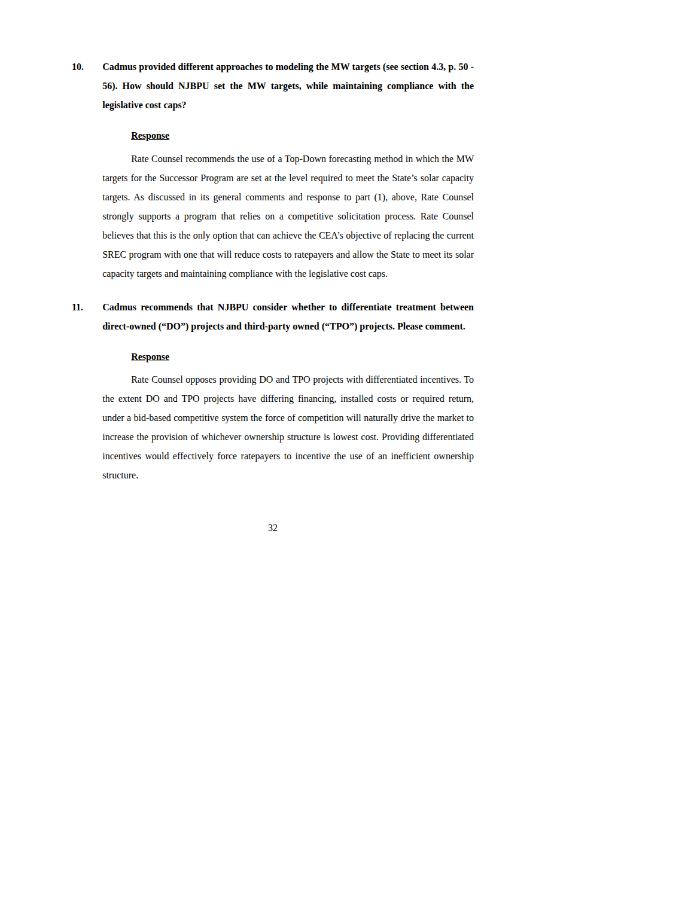10.
Cadmus provided different approaches to modeling the MW targets (see section 4.3, p. 50 - 56). How should NJBPU set the MW targets, while maintaining compliance with the legislative cost caps?
Response
Rate Counsel recommends the use of a Top-Down forecasting method in which the MW targets for the Successor Program are set at the level required to meet the State’s solar capacity targets. As discussed in its general comments and response to part (1), above, Rate Counsel strongly supports a program that relies on a competitive solicitation process. Rate Counsel believes that this is the only option that can achieve the CEA’s objective of replacing the current SREC program with one that will reduce costs to ratepayers and allow the State to meet its solar capacity targets and maintaining compliance with the legislative cost caps.
11.
Cadmus recommends that NJBPU consider whether to differentiate treatment between direct-owned (“DO”) projects and third-party owned (“TPO”) projects. Please comment.
Response
Rate Counsel opposes providing DO and TPO projects with differentiated incentives. To the extent DO and TPO projects have differing financing, installed costs or required return, under a bid-based competitive system the force of competition will naturally drive the market to increase the provision of whichever ownership structure is lowest cost. Providing differentiated incentives would effectively force ratepayers to incentive the use of an inefficient ownership structure.
32